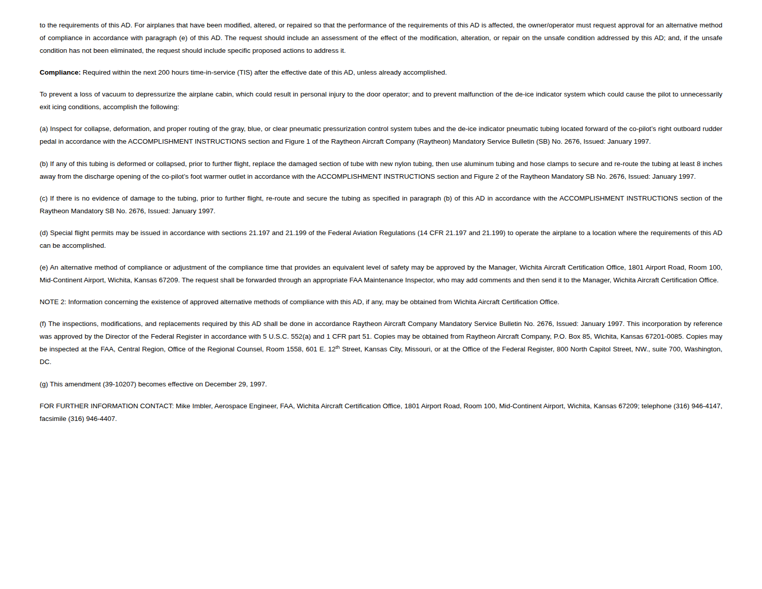to the requirements of this AD. For airplanes that have been modified, altered, or repaired so that the performance of the requirements of this AD is affected, the owner/operator must request approval for an alternative method of compliance in accordance with paragraph (e) of this AD. The request should include an assessment of the effect of the modification, alteration, or repair on the unsafe condition addressed by this AD; and, if the unsafe condition has not been eliminated, the request should include specific proposed actions to address it.
Compliance: Required within the next 200 hours time-in-service (TIS) after the effective date of this AD, unless already accomplished.
To prevent a loss of vacuum to depressurize the airplane cabin, which could result in personal injury to the door operator; and to prevent malfunction of the de-ice indicator system which could cause the pilot to unnecessarily exit icing conditions, accomplish the following:
(a) Inspect for collapse, deformation, and proper routing of the gray, blue, or clear pneumatic pressurization control system tubes and the de-ice indicator pneumatic tubing located forward of the co-pilot’s right outboard rudder pedal in accordance with the ACCOMPLISHMENT INSTRUCTIONS section and Figure 1 of the Raytheon Aircraft Company (Raytheon) Mandatory Service Bulletin (SB) No. 2676, Issued: January 1997.
(b) If any of this tubing is deformed or collapsed, prior to further flight, replace the damaged section of tube with new nylon tubing, then use aluminum tubing and hose clamps to secure and re-route the tubing at least 8 inches away from the discharge opening of the co-pilot’s foot warmer outlet in accordance with the ACCOMPLISHMENT INSTRUCTIONS section and Figure 2 of the Raytheon Mandatory SB No. 2676, Issued: January 1997.
(c) If there is no evidence of damage to the tubing, prior to further flight, re-route and secure the tubing as specified in paragraph (b) of this AD in accordance with the ACCOMPLISHMENT INSTRUCTIONS section of the Raytheon Mandatory SB No. 2676, Issued: January 1997.
(d) Special flight permits may be issued in accordance with sections 21.197 and 21.199 of the Federal Aviation Regulations (14 CFR 21.197 and 21.199) to operate the airplane to a location where the requirements of this AD can be accomplished.
(e) An alternative method of compliance or adjustment of the compliance time that provides an equivalent level of safety may be approved by the Manager, Wichita Aircraft Certification Office, 1801 Airport Road, Room 100, Mid-Continent Airport, Wichita, Kansas 67209. The request shall be forwarded through an appropriate FAA Maintenance Inspector, who may add comments and then send it to the Manager, Wichita Aircraft Certification Office.
NOTE 2: Information concerning the existence of approved alternative methods of compliance with this AD, if any, may be obtained from Wichita Aircraft Certification Office.
(f) The inspections, modifications, and replacements required by this AD shall be done in accordance Raytheon Aircraft Company Mandatory Service Bulletin No. 2676, Issued: January 1997. This incorporation by reference was approved by the Director of the Federal Register in accordance with 5 U.S.C. 552(a) and 1 CFR part 51. Copies may be obtained from Raytheon Aircraft Company, P.O. Box 85, Wichita, Kansas 67201-0085. Copies may be inspected at the FAA, Central Region, Office of the Regional Counsel, Room 1558, 601 E. 12th Street, Kansas City, Missouri, or at the Office of the Federal Register, 800 North Capitol Street, NW., suite 700, Washington, DC.
(g) This amendment (39-10207) becomes effective on December 29, 1997.
FOR FURTHER INFORMATION CONTACT: Mike Imbler, Aerospace Engineer, FAA, Wichita Aircraft Certification Office, 1801 Airport Road, Room 100, Mid-Continent Airport, Wichita, Kansas 67209; telephone (316) 946-4147, facsimile (316) 946-4407.